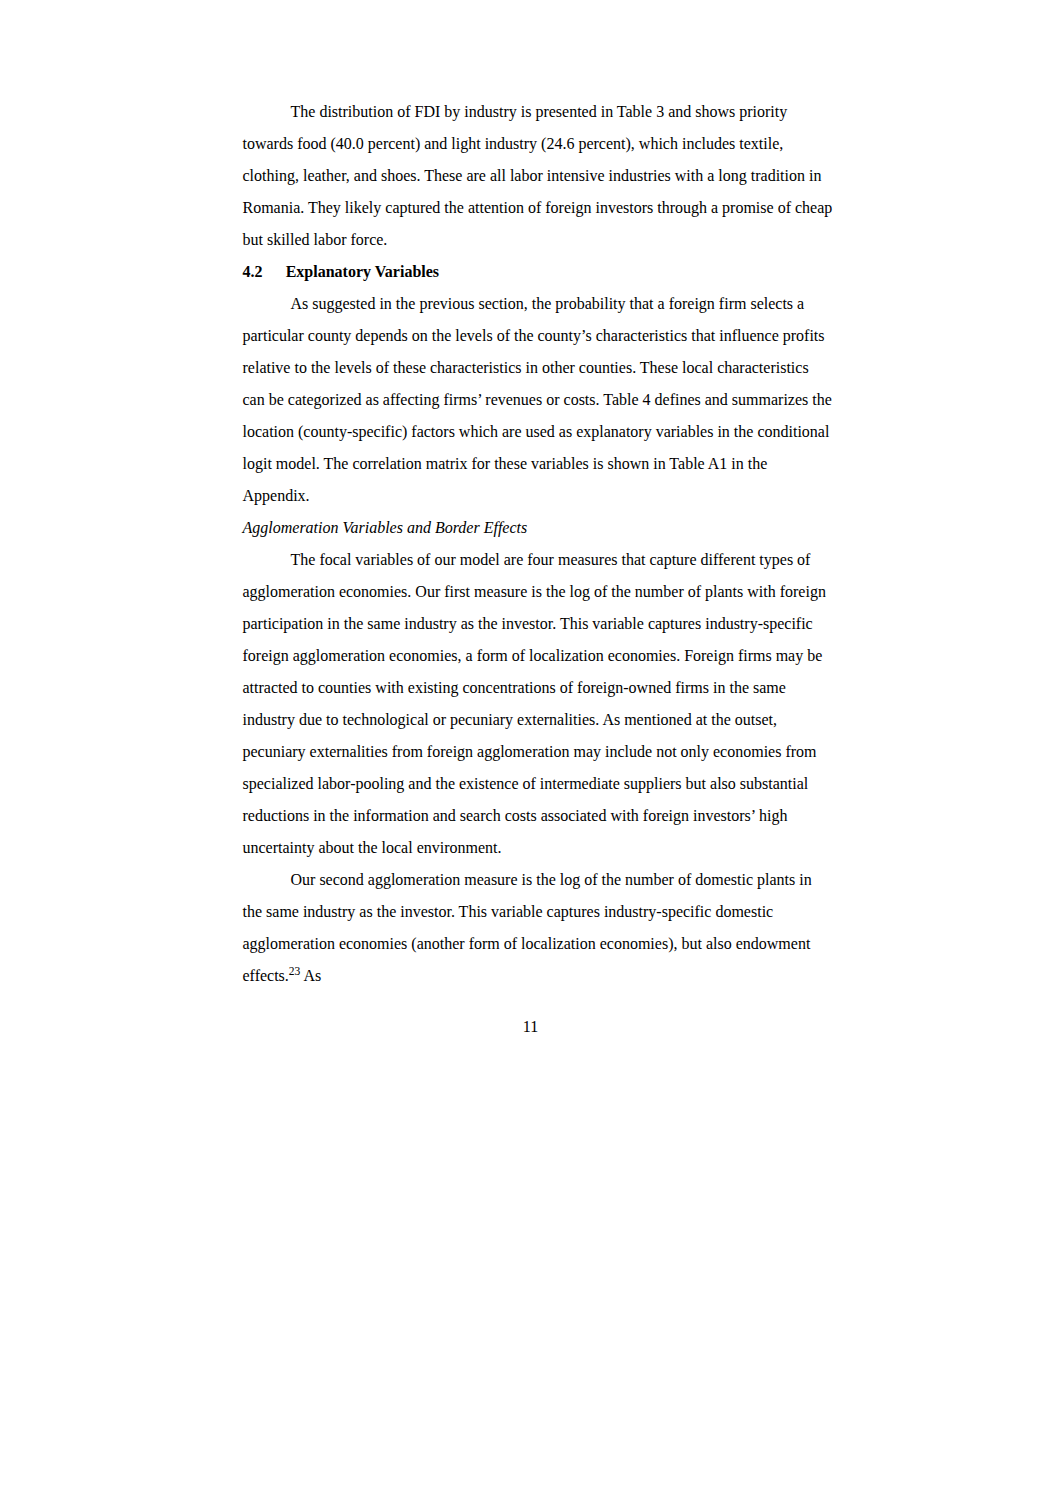The distribution of FDI by industry is presented in Table 3 and shows priority towards food (40.0 percent) and light industry (24.6 percent), which includes textile, clothing, leather, and shoes. These are all labor intensive industries with a long tradition in Romania. They likely captured the attention of foreign investors through a promise of cheap but skilled labor force.
4.2 Explanatory Variables
As suggested in the previous section, the probability that a foreign firm selects a particular county depends on the levels of the county’s characteristics that influence profits relative to the levels of these characteristics in other counties. These local characteristics can be categorized as affecting firms’ revenues or costs. Table 4 defines and summarizes the location (county-specific) factors which are used as explanatory variables in the conditional logit model. The correlation matrix for these variables is shown in Table A1 in the Appendix.
Agglomeration Variables and Border Effects
The focal variables of our model are four measures that capture different types of agglomeration economies. Our first measure is the log of the number of plants with foreign participation in the same industry as the investor. This variable captures industry-specific foreign agglomeration economies, a form of localization economies. Foreign firms may be attracted to counties with existing concentrations of foreign-owned firms in the same industry due to technological or pecuniary externalities. As mentioned at the outset, pecuniary externalities from foreign agglomeration may include not only economies from specialized labor-pooling and the existence of intermediate suppliers but also substantial reductions in the information and search costs associated with foreign investors’ high uncertainty about the local environment.
Our second agglomeration measure is the log of the number of domestic plants in the same industry as the investor. This variable captures industry-specific domestic agglomeration economies (another form of localization economies), but also endowment effects.23 As
11